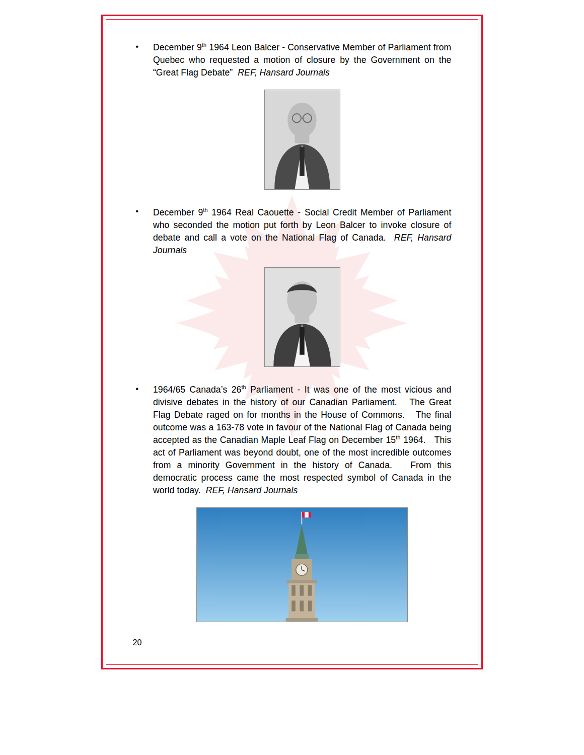December 9th 1964 Leon Balcer - Conservative Member of Parliament from Quebec who requested a motion of closure by the Government on the “Great Flag Debate” REF, Hansard Journals
December 9th 1964 Real Caouette - Social Credit Member of Parliament who seconded the motion put forth by Leon Balcer to invoke closure of debate and call a vote on the National Flag of Canada. REF, Hansard Journals
1964/65 Canada’s 26th Parliament - It was one of the most vicious and divisive debates in the history of our Canadian Parliament. The Great Flag Debate raged on for months in the House of Commons. The final outcome was a 163-78 vote in favour of the National Flag of Canada being accepted as the Canadian Maple Leaf Flag on December 15th 1964. This act of Parliament was beyond doubt, one of the most incredible outcomes from a minority Government in the history of Canada. From this democratic process came the most respected symbol of Canada in the world today. REF, Hansard Journals
20